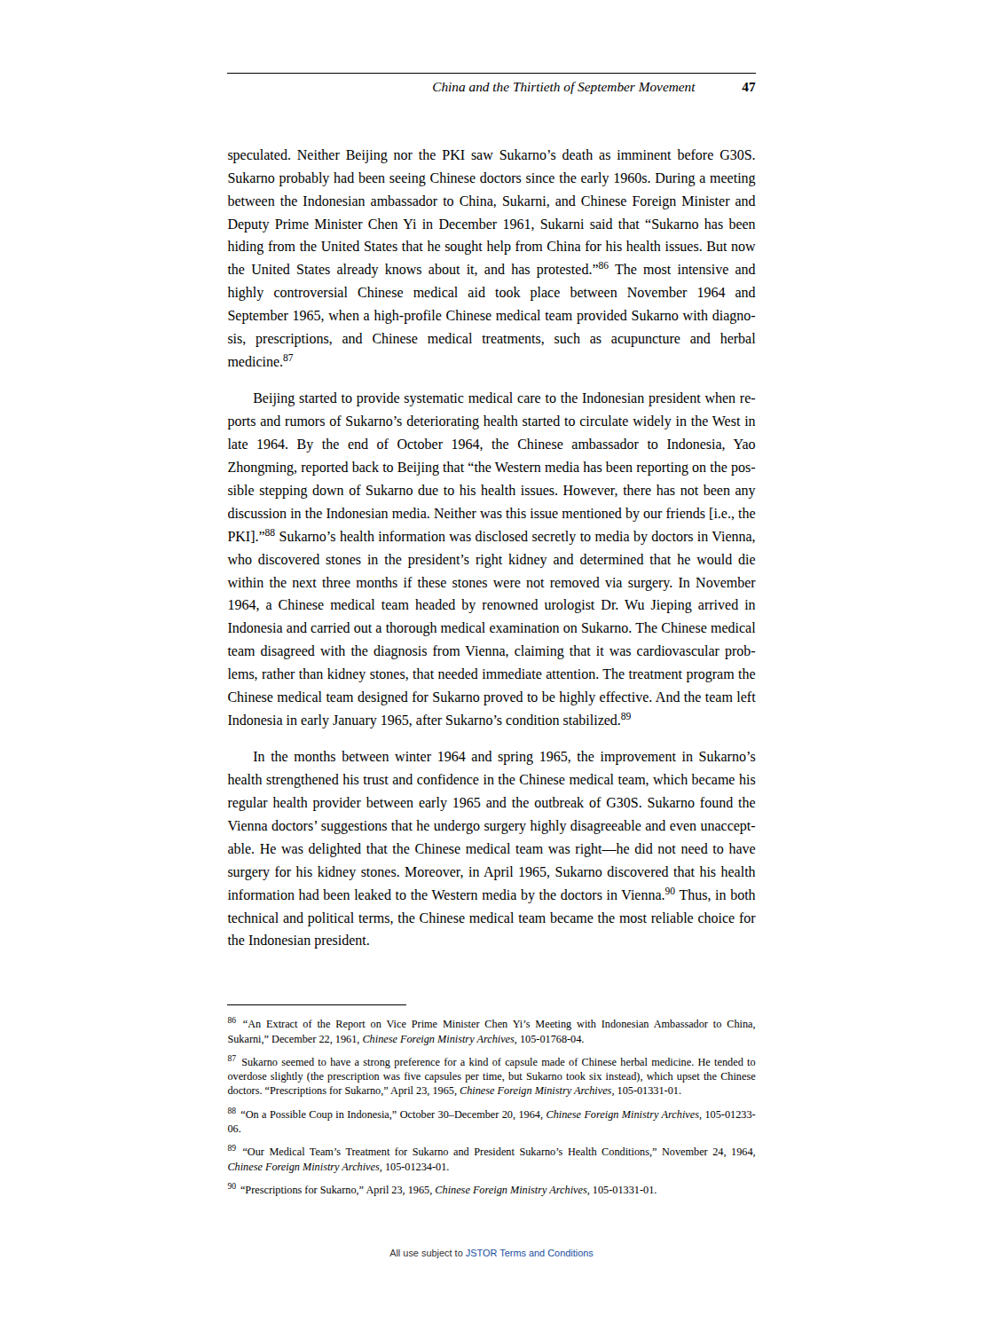China and the Thirtieth of September Movement 47
speculated. Neither Beijing nor the PKI saw Sukarno’s death as imminent before G30S. Sukarno probably had been seeing Chinese doctors since the early 1960s. During a meeting between the Indonesian ambassador to China, Sukarni, and Chinese Foreign Minister and Deputy Prime Minister Chen Yi in December 1961, Sukarni said that “Sukarno has been hiding from the United States that he sought help from China for his health issues. But now the United States already knows about it, and has protested.”86 The most intensive and highly controversial Chinese medical aid took place between November 1964 and September 1965, when a high-profile Chinese medical team provided Sukarno with diagnosis, prescriptions, and Chinese medical treatments, such as acupuncture and herbal medicine.87
Beijing started to provide systematic medical care to the Indonesian president when reports and rumors of Sukarno’s deteriorating health started to circulate widely in the West in late 1964. By the end of October 1964, the Chinese ambassador to Indonesia, Yao Zhongming, reported back to Beijing that “the Western media has been reporting on the possible stepping down of Sukarno due to his health issues. However, there has not been any discussion in the Indonesian media. Neither was this issue mentioned by our friends [i.e., the PKI].”88 Sukarno’s health information was disclosed secretly to media by doctors in Vienna, who discovered stones in the president’s right kidney and determined that he would die within the next three months if these stones were not removed via surgery. In November 1964, a Chinese medical team headed by renowned urologist Dr. Wu Jieping arrived in Indonesia and carried out a thorough medical examination on Sukarno. The Chinese medical team disagreed with the diagnosis from Vienna, claiming that it was cardiovascular problems, rather than kidney stones, that needed immediate attention. The treatment program the Chinese medical team designed for Sukarno proved to be highly effective. And the team left Indonesia in early January 1965, after Sukarno’s condition stabilized.89
In the months between winter 1964 and spring 1965, the improvement in Sukarno’s health strengthened his trust and confidence in the Chinese medical team, which became his regular health provider between early 1965 and the outbreak of G30S. Sukarno found the Vienna doctors’ suggestions that he undergo surgery highly disagreeable and even unacceptable. He was delighted that the Chinese medical team was right—he did not need to have surgery for his kidney stones. Moreover, in April 1965, Sukarno discovered that his health information had been leaked to the Western media by the doctors in Vienna.90 Thus, in both technical and political terms, the Chinese medical team became the most reliable choice for the Indonesian president.
86 “An Extract of the Report on Vice Prime Minister Chen Yi’s Meeting with Indonesian Ambassador to China, Sukarni,” December 22, 1961, Chinese Foreign Ministry Archives, 105-01768-04.
87 Sukarno seemed to have a strong preference for a kind of capsule made of Chinese herbal medicine. He tended to overdose slightly (the prescription was five capsules per time, but Sukarno took six instead), which upset the Chinese doctors. “Prescriptions for Sukarno,” April 23, 1965, Chinese Foreign Ministry Archives, 105-01331-01.
88 “On a Possible Coup in Indonesia,” October 30–December 20, 1964, Chinese Foreign Ministry Archives, 105-01233-06.
89 “Our Medical Team’s Treatment for Sukarno and President Sukarno’s Health Conditions,” November 24, 1964, Chinese Foreign Ministry Archives, 105-01234-01.
90 “Prescriptions for Sukarno,” April 23, 1965, Chinese Foreign Ministry Archives, 105-01331-01.
All use subject to JSTOR Terms and Conditions